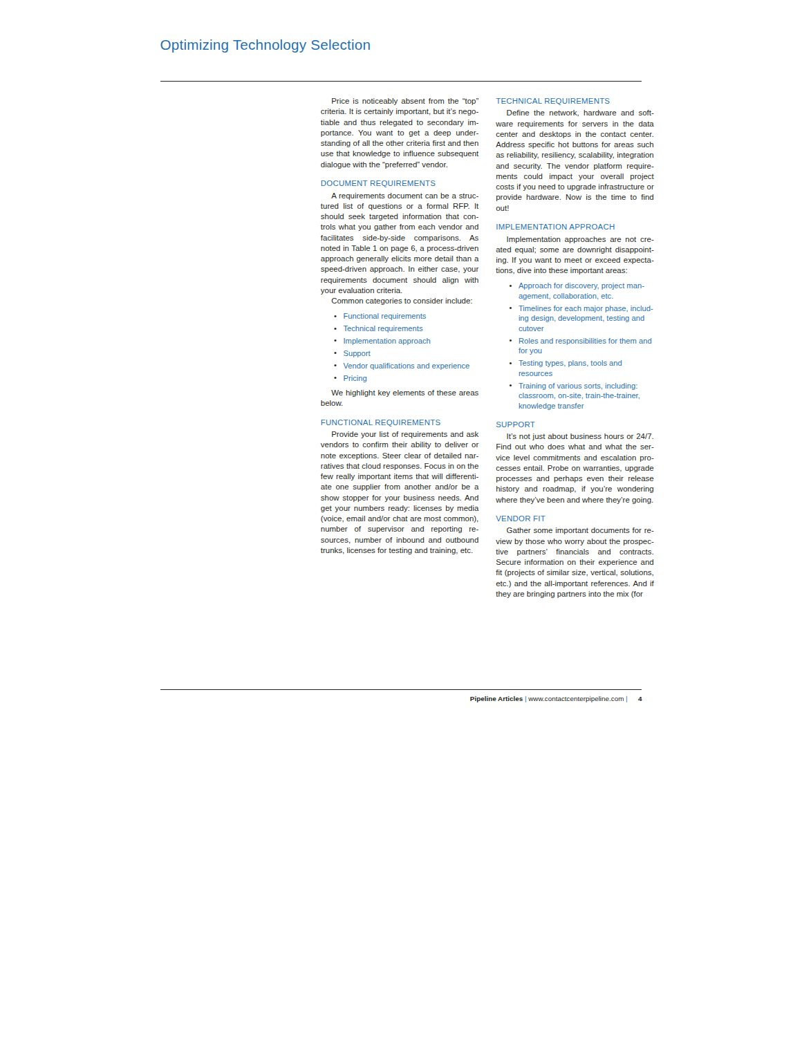Optimizing Technology Selection
Price is noticeably absent from the “top” criteria. It is certainly important, but it’s negotiable and thus relegated to secondary importance. You want to get a deep understanding of all the other criteria first and then use that knowledge to influence subsequent dialogue with the “preferred” vendor.
Document Requirements
A requirements document can be a structured list of questions or a formal RFP. It should seek targeted information that controls what you gather from each vendor and facilitates side-by-side comparisons. As noted in Table 1 on page 6, a process-driven approach generally elicits more detail than a speed-driven approach. In either case, your requirements document should align with your evaluation criteria.
Common categories to consider include:
Functional requirements
Technical requirements
Implementation approach
Support
Vendor qualifications and experience
Pricing
We highlight key elements of these areas below.
Functional Requirements
Provide your list of requirements and ask vendors to confirm their ability to deliver or note exceptions. Steer clear of detailed narratives that cloud responses. Focus in on the few really important items that will differentiate one supplier from another and/or be a show stopper for your business needs. And get your numbers ready: licenses by media (voice, email and/or chat are most common), number of supervisor and reporting resources, number of inbound and outbound trunks, licenses for testing and training, etc.
Technical Requirements
Define the network, hardware and software requirements for servers in the data center and desktops in the contact center. Address specific hot buttons for areas such as reliability, resiliency, scalability, integration and security. The vendor platform requirements could impact your overall project costs if you need to upgrade infrastructure or provide hardware. Now is the time to find out!
Implementation Approach
Implementation approaches are not created equal; some are downright disappointing. If you want to meet or exceed expectations, dive into these important areas:
Approach for discovery, project management, collaboration, etc.
Timelines for each major phase, including design, development, testing and cutover
Roles and responsibilities for them and for you
Testing types, plans, tools and resources
Training of various sorts, including: classroom, on-site, train-the-trainer, knowledge transfer
Support
It’s not just about business hours or 24/7. Find out who does what and what the service level commitments and escalation processes entail. Probe on warranties, upgrade processes and perhaps even their release history and roadmap, if you’re wondering where they’ve been and where they’re going.
Vendor Fit
Gather some important documents for review by those who worry about the prospective partners’ financials and contracts. Secure information on their experience and fit (projects of similar size, vertical, solutions, etc.) and the all-important references. And if they are bringing partners into the mix (for
Pipeline Articles | www.contactcenterpipeline.com |4